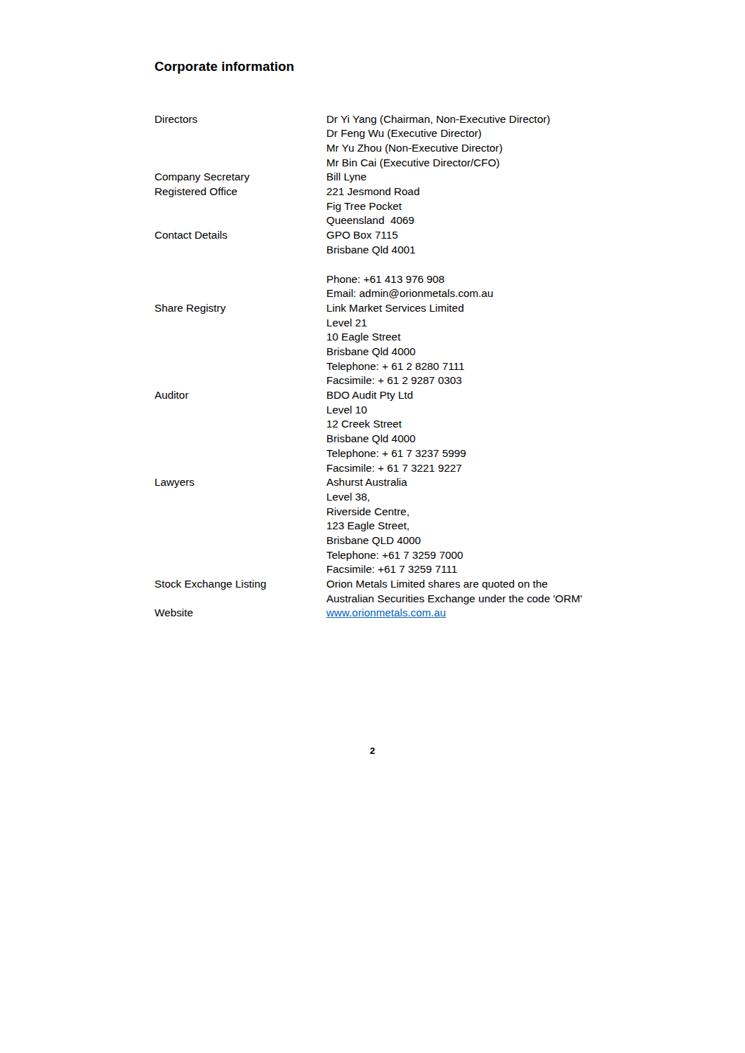Corporate information
| Directors | Dr Yi Yang (Chairman, Non-Executive Director) Dr Feng Wu (Executive Director) Mr Yu Zhou (Non-Executive Director) Mr Bin Cai (Executive Director/CFO) |
| Company Secretary | Bill Lyne |
| Registered Office | 221 Jesmond Road Fig Tree Pocket Queensland 4069 |
| Contact Details | GPO Box 7115 Brisbane Qld 4001 Phone: +61 413 976 908 Email: admin@orionmetals.com.au |
| Share Registry | Link Market Services Limited Level 21 10 Eagle Street Brisbane Qld 4000 Telephone: + 61 2 8280 7111 Facsimile: + 61 2 9287 0303 |
| Auditor | BDO Audit Pty Ltd Level 10 12 Creek Street Brisbane Qld 4000 Telephone: + 61 7 3237 5999 Facsimile: + 61 7 3221 9227 |
| Lawyers | Ashurst Australia Level 38, Riverside Centre, 123 Eagle Street, Brisbane QLD 4000 Telephone: +61 7 3259 7000 Facsimile: +61 7 3259 7111 |
| Stock Exchange Listing | Orion Metals Limited shares are quoted on the Australian Securities Exchange under the code 'ORM' |
| Website | www.orionmetals.com.au |
2